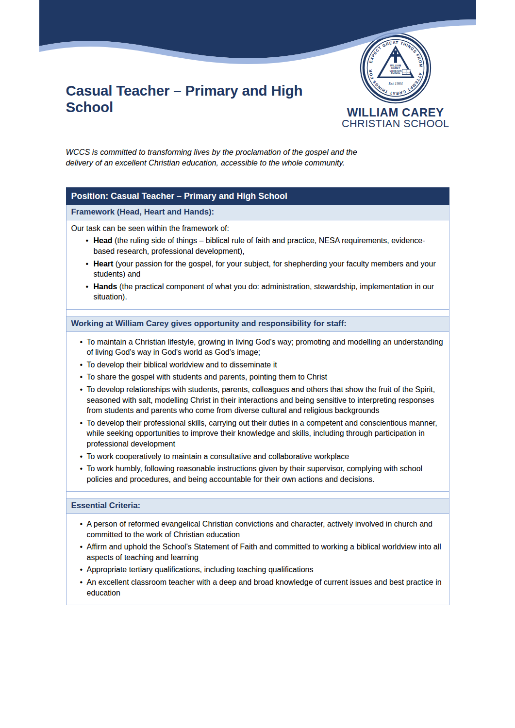Casual Teacher – Primary and High School
EXPECT GREAT THINGS FROM GOD ATTEMPT GREAT THINGS FOR GOD WILLIAM CAREY CHRISTIAN SCHOOL COL 3:23 Est 1984
WILLIAM CAREY
CHRISTIAN SCHOOL
WCCS is committed to transforming lives by the proclamation of the gospel and the delivery of an excellent Christian education, accessible to the whole community.
| Position: Casual Teacher – Primary and High School |
| Framework (Head, Heart and Hands): |
| Our task can be seen within the framework of: Head (the ruling side of things – biblical rule of faith and practice, NESA requirements, evidence-based research, professional development), Heart (your passion for the gospel, for your subject, for shepherding your faculty members and your students) and Hands (the practical component of what you do: administration, stewardship, implementation in our situation). |
| Working at William Carey gives opportunity and responsibility for staff: |
| To maintain a Christian lifestyle, growing in living God's way; promoting and modelling an understanding of living God's way in God's world as God's image; To develop their biblical worldview and to disseminate it To share the gospel with students and parents, pointing them to Christ To develop relationships with students, parents, colleagues and others that show the fruit of the Spirit, seasoned with salt, modelling Christ in their interactions and being sensitive to interpreting responses from students and parents who come from diverse cultural and religious backgrounds To develop their professional skills, carrying out their duties in a competent and conscientious manner, while seeking opportunities to improve their knowledge and skills, including through participation in professional development To work cooperatively to maintain a consultative and collaborative workplace To work humbly, following reasonable instructions given by their supervisor, complying with school policies and procedures, and being accountable for their own actions and decisions. |
| Essential Criteria: |
| A person of reformed evangelical Christian convictions and character, actively involved in church and committed to the work of Christian education Affirm and uphold the School's Statement of Faith and committed to working a biblical worldview into all aspects of teaching and learning Appropriate tertiary qualifications, including teaching qualifications An excellent classroom teacher with a deep and broad knowledge of current issues and best practice in education |